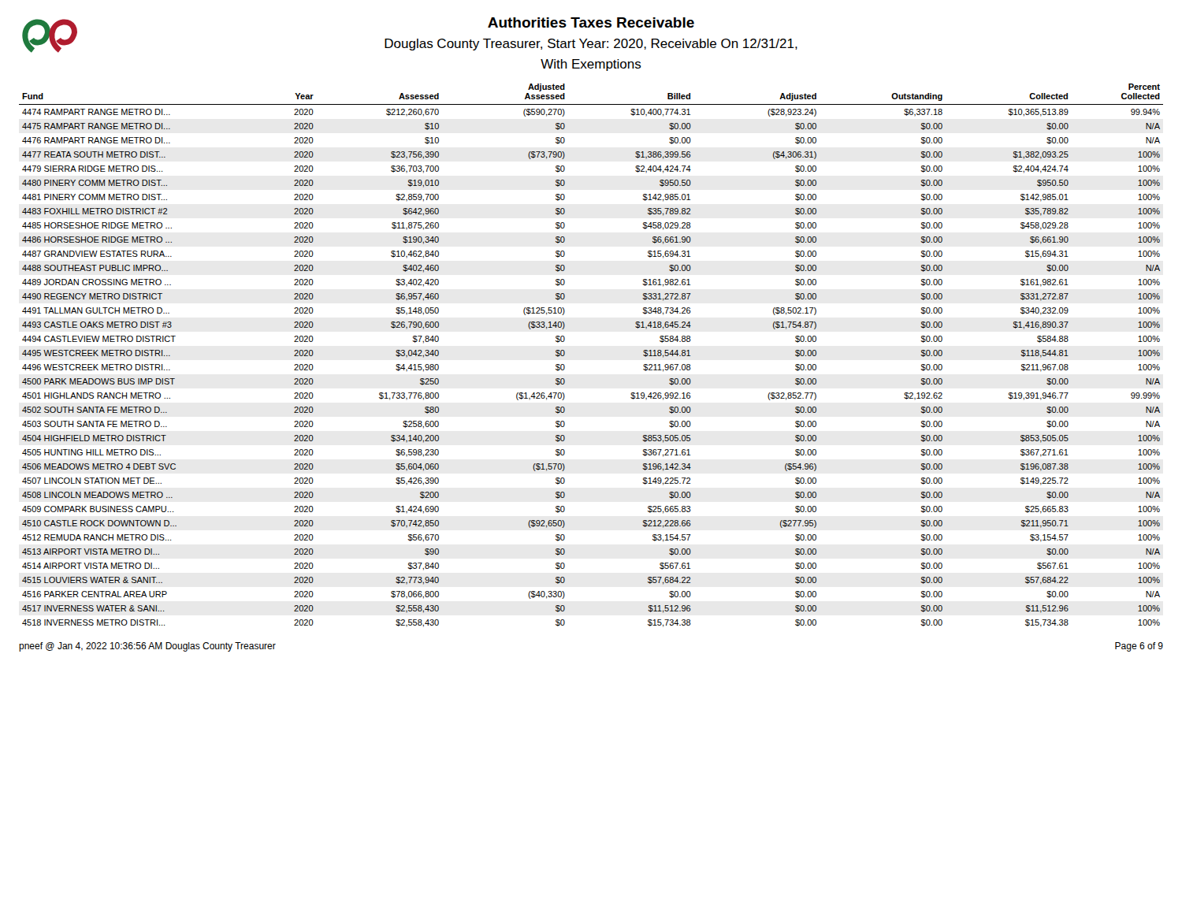Authorities Taxes Receivable
Douglas County Treasurer, Start Year: 2020, Receivable On 12/31/21,
With Exemptions
| Fund | Year | Assessed | Adjusted Assessed | Billed | Adjusted | Outstanding | Collected | Percent Collected |
| --- | --- | --- | --- | --- | --- | --- | --- | --- |
| 4474 RAMPART RANGE METRO DI... | 2020 | $212,260,670 | ($590,270) | $10,400,774.31 | ($28,923.24) | $6,337.18 | $10,365,513.89 | 99.94% |
| 4475 RAMPART RANGE METRO DI... | 2020 | $10 | $0 | $0.00 | $0.00 | $0.00 | $0.00 | N/A |
| 4476 RAMPART RANGE METRO DI... | 2020 | $10 | $0 | $0.00 | $0.00 | $0.00 | $0.00 | N/A |
| 4477 REATA SOUTH METRO DIST... | 2020 | $23,756,390 | ($73,790) | $1,386,399.56 | ($4,306.31) | $0.00 | $1,382,093.25 | 100% |
| 4479 SIERRA RIDGE METRO DIS... | 2020 | $36,703,700 | $0 | $2,404,424.74 | $0.00 | $0.00 | $2,404,424.74 | 100% |
| 4480 PINERY COMM METRO DIST... | 2020 | $19,010 | $0 | $950.50 | $0.00 | $0.00 | $950.50 | 100% |
| 4481 PINERY COMM METRO DIST... | 2020 | $2,859,700 | $0 | $142,985.01 | $0.00 | $0.00 | $142,985.01 | 100% |
| 4483 FOXHILL METRO DISTRICT #2 | 2020 | $642,960 | $0 | $35,789.82 | $0.00 | $0.00 | $35,789.82 | 100% |
| 4485 HORSESHOE RIDGE METRO ... | 2020 | $11,875,260 | $0 | $458,029.28 | $0.00 | $0.00 | $458,029.28 | 100% |
| 4486 HORSESHOE RIDGE METRO ... | 2020 | $190,340 | $0 | $6,661.90 | $0.00 | $0.00 | $6,661.90 | 100% |
| 4487 GRANDVIEW ESTATES RURA... | 2020 | $10,462,840 | $0 | $15,694.31 | $0.00 | $0.00 | $15,694.31 | 100% |
| 4488 SOUTHEAST PUBLIC IMPRO... | 2020 | $402,460 | $0 | $0.00 | $0.00 | $0.00 | $0.00 | N/A |
| 4489 JORDAN CROSSING METRO ... | 2020 | $3,402,420 | $0 | $161,982.61 | $0.00 | $0.00 | $161,982.61 | 100% |
| 4490 REGENCY METRO DISTRICT | 2020 | $6,957,460 | $0 | $331,272.87 | $0.00 | $0.00 | $331,272.87 | 100% |
| 4491 TALLMAN GULTCH METRO D... | 2020 | $5,148,050 | ($125,510) | $348,734.26 | ($8,502.17) | $0.00 | $340,232.09 | 100% |
| 4493 CASTLE OAKS METRO DIST #3 | 2020 | $26,790,600 | ($33,140) | $1,418,645.24 | ($1,754.87) | $0.00 | $1,416,890.37 | 100% |
| 4494 CASTLEVIEW METRO DISTRICT | 2020 | $7,840 | $0 | $584.88 | $0.00 | $0.00 | $584.88 | 100% |
| 4495 WESTCREEK METRO DISTRI... | 2020 | $3,042,340 | $0 | $118,544.81 | $0.00 | $0.00 | $118,544.81 | 100% |
| 4496 WESTCREEK METRO DISTRI... | 2020 | $4,415,980 | $0 | $211,967.08 | $0.00 | $0.00 | $211,967.08 | 100% |
| 4500 PARK MEADOWS BUS IMP DIST | 2020 | $250 | $0 | $0.00 | $0.00 | $0.00 | $0.00 | N/A |
| 4501 HIGHLANDS RANCH METRO ... | 2020 | $1,733,776,800 | ($1,426,470) | $19,426,992.16 | ($32,852.77) | $2,192.62 | $19,391,946.77 | 99.99% |
| 4502 SOUTH SANTA FE METRO D... | 2020 | $80 | $0 | $0.00 | $0.00 | $0.00 | $0.00 | N/A |
| 4503 SOUTH SANTA FE METRO D... | 2020 | $258,600 | $0 | $0.00 | $0.00 | $0.00 | $0.00 | N/A |
| 4504 HIGHFIELD METRO DISTRICT | 2020 | $34,140,200 | $0 | $853,505.05 | $0.00 | $0.00 | $853,505.05 | 100% |
| 4505 HUNTING HILL METRO DIS... | 2020 | $6,598,230 | $0 | $367,271.61 | $0.00 | $0.00 | $367,271.61 | 100% |
| 4506 MEADOWS METRO 4 DEBT SVC | 2020 | $5,604,060 | ($1,570) | $196,142.34 | ($54.96) | $0.00 | $196,087.38 | 100% |
| 4507 LINCOLN STATION MET DE... | 2020 | $5,426,390 | $0 | $149,225.72 | $0.00 | $0.00 | $149,225.72 | 100% |
| 4508 LINCOLN MEADOWS METRO ... | 2020 | $200 | $0 | $0.00 | $0.00 | $0.00 | $0.00 | N/A |
| 4509 COMPARK BUSINESS CAMPU... | 2020 | $1,424,690 | $0 | $25,665.83 | $0.00 | $0.00 | $25,665.83 | 100% |
| 4510 CASTLE ROCK DOWNTOWN D... | 2020 | $70,742,850 | ($92,650) | $212,228.66 | ($277.95) | $0.00 | $211,950.71 | 100% |
| 4512 REMUDA RANCH METRO DIS... | 2020 | $56,670 | $0 | $3,154.57 | $0.00 | $0.00 | $3,154.57 | 100% |
| 4513 AIRPORT VISTA METRO DI... | 2020 | $90 | $0 | $0.00 | $0.00 | $0.00 | $0.00 | N/A |
| 4514 AIRPORT VISTA METRO DI... | 2020 | $37,840 | $0 | $567.61 | $0.00 | $0.00 | $567.61 | 100% |
| 4515 LOUVIERS WATER & SANIT... | 2020 | $2,773,940 | $0 | $57,684.22 | $0.00 | $0.00 | $57,684.22 | 100% |
| 4516 PARKER CENTRAL AREA URP | 2020 | $78,066,800 | ($40,330) | $0.00 | $0.00 | $0.00 | $0.00 | N/A |
| 4517 INVERNESS WATER & SANI... | 2020 | $2,558,430 | $0 | $11,512.96 | $0.00 | $0.00 | $11,512.96 | 100% |
| 4518 INVERNESS METRO DISTRI... | 2020 | $2,558,430 | $0 | $15,734.38 | $0.00 | $0.00 | $15,734.38 | 100% |
pneef @ Jan 4, 2022 10:36:56 AM Douglas County Treasurer
Page 6 of 9